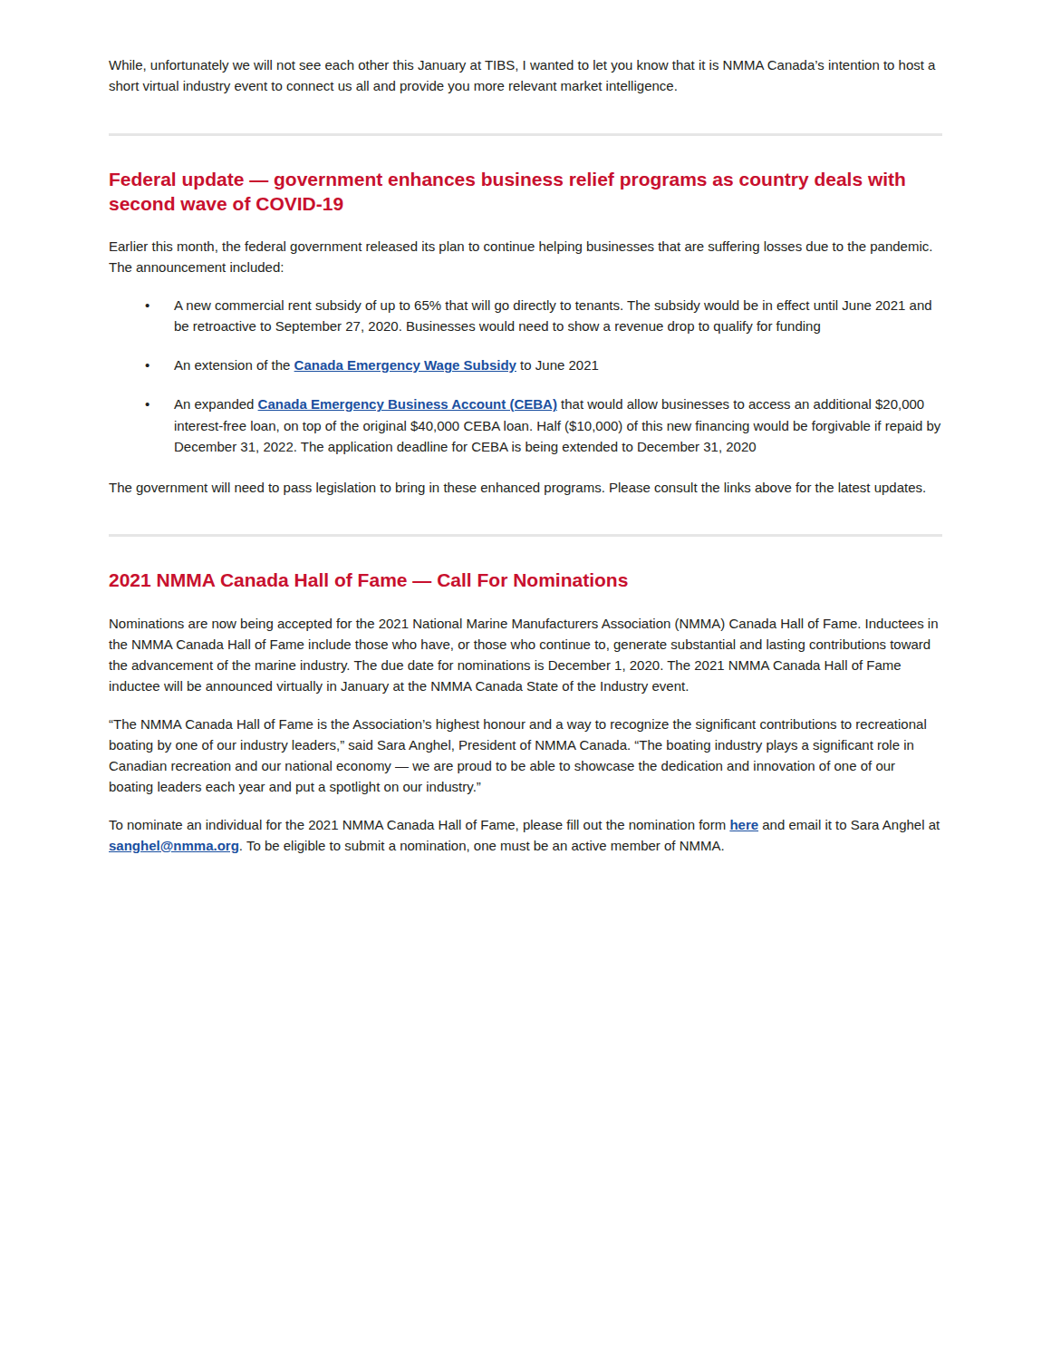While, unfortunately we will not see each other this January at TIBS, I wanted to let you know that it is NMMA Canada’s intention to host a short virtual industry event to connect us all and provide you more relevant market intelligence.
Federal update — government enhances business relief programs as country deals with second wave of COVID-19
Earlier this month, the federal government released its plan to continue helping businesses that are suffering losses due to the pandemic. The announcement included:
A new commercial rent subsidy of up to 65% that will go directly to tenants. The subsidy would be in effect until June 2021 and be retroactive to September 27, 2020. Businesses would need to show a revenue drop to qualify for funding
An extension of the Canada Emergency Wage Subsidy to June 2021
An expanded Canada Emergency Business Account (CEBA) that would allow businesses to access an additional $20,000 interest-free loan, on top of the original $40,000 CEBA loan. Half ($10,000) of this new financing would be forgivable if repaid by December 31, 2022. The application deadline for CEBA is being extended to December 31, 2020
The government will need to pass legislation to bring in these enhanced programs. Please consult the links above for the latest updates.
2021 NMMA Canada Hall of Fame — Call For Nominations
Nominations are now being accepted for the 2021 National Marine Manufacturers Association (NMMA) Canada Hall of Fame. Inductees in the NMMA Canada Hall of Fame include those who have, or those who continue to, generate substantial and lasting contributions toward the advancement of the marine industry. The due date for nominations is December 1, 2020. The 2021 NMMA Canada Hall of Fame inductee will be announced virtually in January at the NMMA Canada State of the Industry event.
“The NMMA Canada Hall of Fame is the Association’s highest honour and a way to recognize the significant contributions to recreational boating by one of our industry leaders,” said Sara Anghel, President of NMMA Canada. “The boating industry plays a significant role in Canadian recreation and our national economy — we are proud to be able to showcase the dedication and innovation of one of our boating leaders each year and put a spotlight on our industry.”
To nominate an individual for the 2021 NMMA Canada Hall of Fame, please fill out the nomination form here and email it to Sara Anghel at sanghel@nmma.org. To be eligible to submit a nomination, one must be an active member of NMMA.